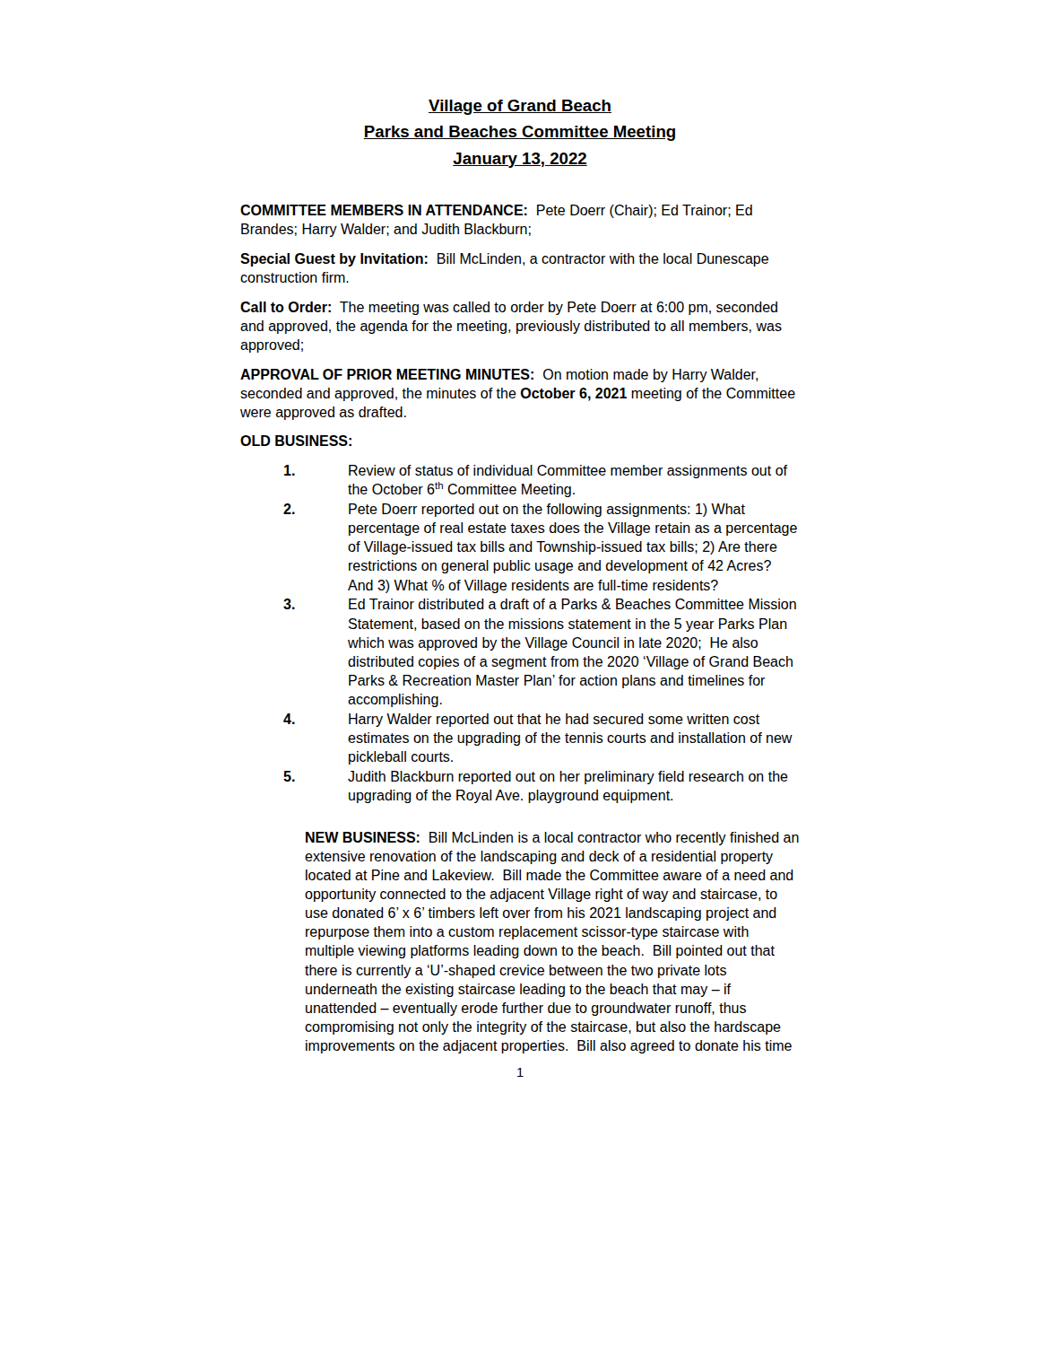Village of Grand Beach
Parks and Beaches Committee Meeting
January 13, 2022
COMMITTEE MEMBERS IN ATTENDANCE: Pete Doerr (Chair); Ed Trainor; Ed Brandes; Harry Walder; and Judith Blackburn;
Special Guest by Invitation: Bill McLinden, a contractor with the local Dunescape construction firm.
Call to Order: The meeting was called to order by Pete Doerr at 6:00 pm, seconded and approved, the agenda for the meeting, previously distributed to all members, was approved;
APPROVAL OF PRIOR MEETING MINUTES: On motion made by Harry Walder, seconded and approved, the minutes of the October 6, 2021 meeting of the Committee were approved as drafted.
OLD BUSINESS:
1. Review of status of individual Committee member assignments out of the October 6th Committee Meeting.
2. Pete Doerr reported out on the following assignments: 1) What percentage of real estate taxes does the Village retain as a percentage of Village-issued tax bills and Township-issued tax bills; 2) Are there restrictions on general public usage and development of 42 Acres? And 3) What % of Village residents are full-time residents?
3. Ed Trainor distributed a draft of a Parks & Beaches Committee Mission Statement, based on the missions statement in the 5 year Parks Plan which was approved by the Village Council in late 2020; He also distributed copies of a segment from the 2020 ‘Village of Grand Beach Parks & Recreation Master Plan’ for action plans and timelines for accomplishing.
4. Harry Walder reported out that he had secured some written cost estimates on the upgrading of the tennis courts and installation of new pickleball courts.
5. Judith Blackburn reported out on her preliminary field research on the upgrading of the Royal Ave. playground equipment.
NEW BUSINESS: Bill McLinden is a local contractor who recently finished an extensive renovation of the landscaping and deck of a residential property located at Pine and Lakeview. Bill made the Committee aware of a need and opportunity connected to the adjacent Village right of way and staircase, to use donated 6’ x 6’ timbers left over from his 2021 landscaping project and repurpose them into a custom replacement scissor-type staircase with multiple viewing platforms leading down to the beach. Bill pointed out that there is currently a ‘U’-shaped crevice between the two private lots underneath the existing staircase leading to the beach that may – if unattended – eventually erode further due to groundwater runoff, thus compromising not only the integrity of the staircase, but also the hardscape improvements on the adjacent properties. Bill also agreed to donate his time
1